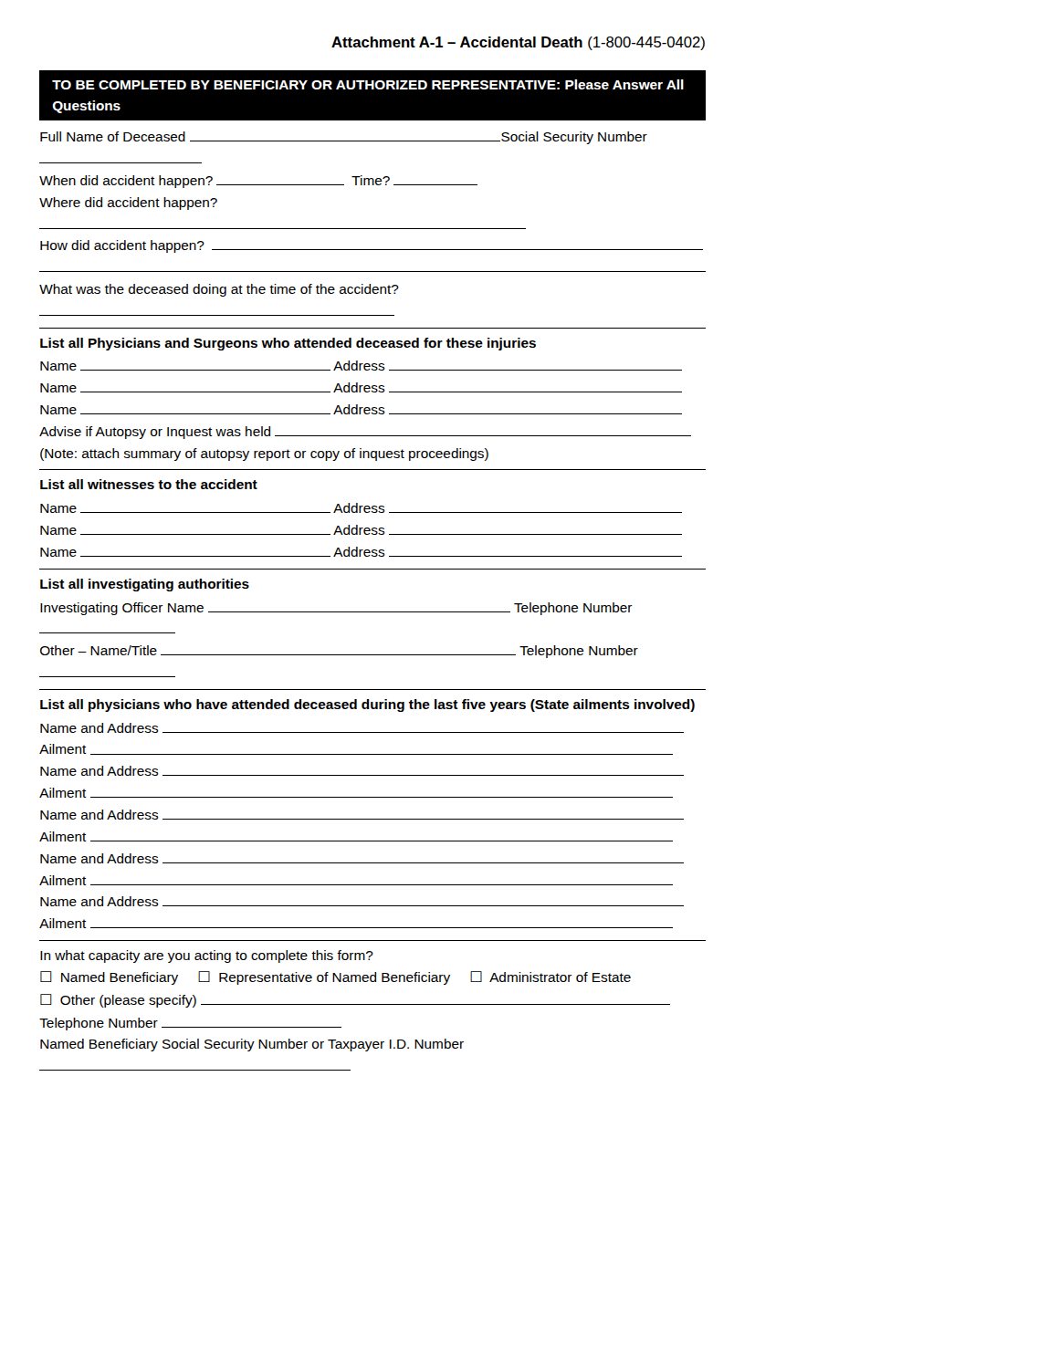Attachment A-1 – Accidental Death (1-800-445-0402)
TO BE COMPLETED BY BENEFICIARY OR AUTHORIZED REPRESENTATIVE: Please Answer All Questions
Full Name of Deceased Social Security Number
When did accident happen? Time?
Where did accident happen?
How did accident happen?
What was the deceased doing at the time of the accident?
List all Physicians and Surgeons who attended deceased for these injuries
Name Address
Name Address
Name Address
Advise if Autopsy or Inquest was held
(Note: attach summary of autopsy report or copy of inquest proceedings)
List all witnesses to the accident
Name Address
Name Address
Name Address
List all investigating authorities
Investigating Officer Name Telephone Number
Other – Name/Title Telephone Number
List all physicians who have attended deceased during the last five years (State ailments involved)
Name and Address
Ailment
Name and Address
Ailment
Name and Address
Ailment
Name and Address
Ailment
Name and Address
Ailment
In what capacity are you acting to complete this form?
☐ Named Beneficiary ☐ Representative of Named Beneficiary ☐ Administrator of Estate
☐ Other (please specify)
Telephone Number
Named Beneficiary Social Security Number or Taxpayer I.D. Number